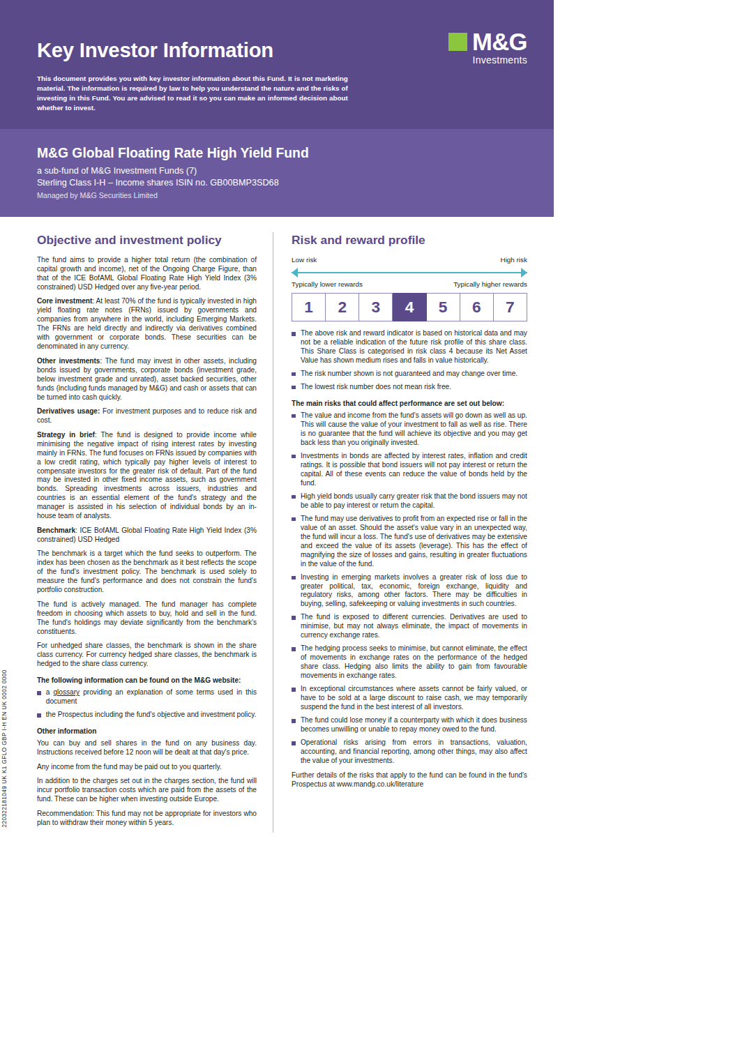Key Investor Information
This document provides you with key investor information about this Fund. It is not marketing material. The information is required by law to help you understand the nature and the risks of investing in this Fund. You are advised to read it so you can make an informed decision about whether to invest.
M&G Investments
M&G Global Floating Rate High Yield Fund
a sub-fund of M&G Investment Funds (7)
Sterling Class I-H – Income shares ISIN no. GB00BMP3SD68
Managed by M&G Securities Limited
Objective and investment policy
The fund aims to provide a higher total return (the combination of capital growth and income), net of the Ongoing Charge Figure, than that of the ICE BofAML Global Floating Rate High Yield Index (3% constrained) USD Hedged over any five-year period.
Core investment: At least 70% of the fund is typically invested in high yield floating rate notes (FRNs) issued by governments and companies from anywhere in the world, including Emerging Markets. The FRNs are held directly and indirectly via derivatives combined with government or corporate bonds. These securities can be denominated in any currency.
Other investments: The fund may invest in other assets, including bonds issued by governments, corporate bonds (investment grade, below investment grade and unrated), asset backed securities, other funds (including funds managed by M&G) and cash or assets that can be turned into cash quickly.
Derivatives usage: For investment purposes and to reduce risk and cost.
Strategy in brief: The fund is designed to provide income while minimising the negative impact of rising interest rates by investing mainly in FRNs. The fund focuses on FRNs issued by companies with a low credit rating, which typically pay higher levels of interest to compensate investors for the greater risk of default. Part of the fund may be invested in other fixed income assets, such as government bonds. Spreading investments across issuers, industries and countries is an essential element of the fund's strategy and the manager is assisted in his selection of individual bonds by an in-house team of analysts.
Benchmark: ICE BofAML Global Floating Rate High Yield Index (3% constrained) USD Hedged
The benchmark is a target which the fund seeks to outperform. The index has been chosen as the benchmark as it best reflects the scope of the fund's investment policy. The benchmark is used solely to measure the fund's performance and does not constrain the fund's portfolio construction.
The fund is actively managed. The fund manager has complete freedom in choosing which assets to buy, hold and sell in the fund. The fund's holdings may deviate significantly from the benchmark's constituents.
For unhedged share classes, the benchmark is shown in the share class currency. For currency hedged share classes, the benchmark is hedged to the share class currency.
The following information can be found on the M&G website:
a glossary providing an explanation of some terms used in this document
the Prospectus including the fund's objective and investment policy.
Other information
You can buy and sell shares in the fund on any business day. Instructions received before 12 noon will be dealt at that day's price.
Any income from the fund may be paid out to you quarterly.
In addition to the charges set out in the charges section, the fund will incur portfolio transaction costs which are paid from the assets of the fund. These can be higher when investing outside Europe.
Recommendation: This fund may not be appropriate for investors who plan to withdraw their money within 5 years.
Risk and reward profile
Low risk High risk
Typically lower rewards Typically higher rewards
| 1 | 2 | 3 | 4 | 5 | 6 | 7 |
The above risk and reward indicator is based on historical data and may not be a reliable indication of the future risk profile of this share class. This Share Class is categorised in risk class 4 because its Net Asset Value has shown medium rises and falls in value historically.
The risk number shown is not guaranteed and may change over time.
The lowest risk number does not mean risk free.
The main risks that could affect performance are set out below:
The value and income from the fund's assets will go down as well as up. This will cause the value of your investment to fall as well as rise. There is no guarantee that the fund will achieve its objective and you may get back less than you originally invested.
Investments in bonds are affected by interest rates, inflation and credit ratings. It is possible that bond issuers will not pay interest or return the capital. All of these events can reduce the value of bonds held by the fund.
High yield bonds usually carry greater risk that the bond issuers may not be able to pay interest or return the capital.
The fund may use derivatives to profit from an expected rise or fall in the value of an asset. Should the asset's value vary in an unexpected way, the fund will incur a loss. The fund's use of derivatives may be extensive and exceed the value of its assets (leverage). This has the effect of magnifying the size of losses and gains, resulting in greater fluctuations in the value of the fund.
Investing in emerging markets involves a greater risk of loss due to greater political, tax, economic, foreign exchange, liquidity and regulatory risks, among other factors. There may be difficulties in buying, selling, safekeeping or valuing investments in such countries.
The fund is exposed to different currencies. Derivatives are used to minimise, but may not always eliminate, the impact of movements in currency exchange rates.
The hedging process seeks to minimise, but cannot eliminate, the effect of movements in exchange rates on the performance of the hedged share class. Hedging also limits the ability to gain from favourable movements in exchange rates.
In exceptional circumstances where assets cannot be fairly valued, or have to be sold at a large discount to raise cash, we may temporarily suspend the fund in the best interest of all investors.
The fund could lose money if a counterparty with which it does business becomes unwilling or unable to repay money owed to the fund.
Operational risks arising from errors in transactions, valuation, accounting, and financial reporting, among other things, may also affect the value of your investments.
Further details of the risks that apply to the fund can be found in the fund's Prospectus at www.mandg.co.uk/literature
220322181049 UK K1 GFLO GBP I-H EN UK 0002 0000